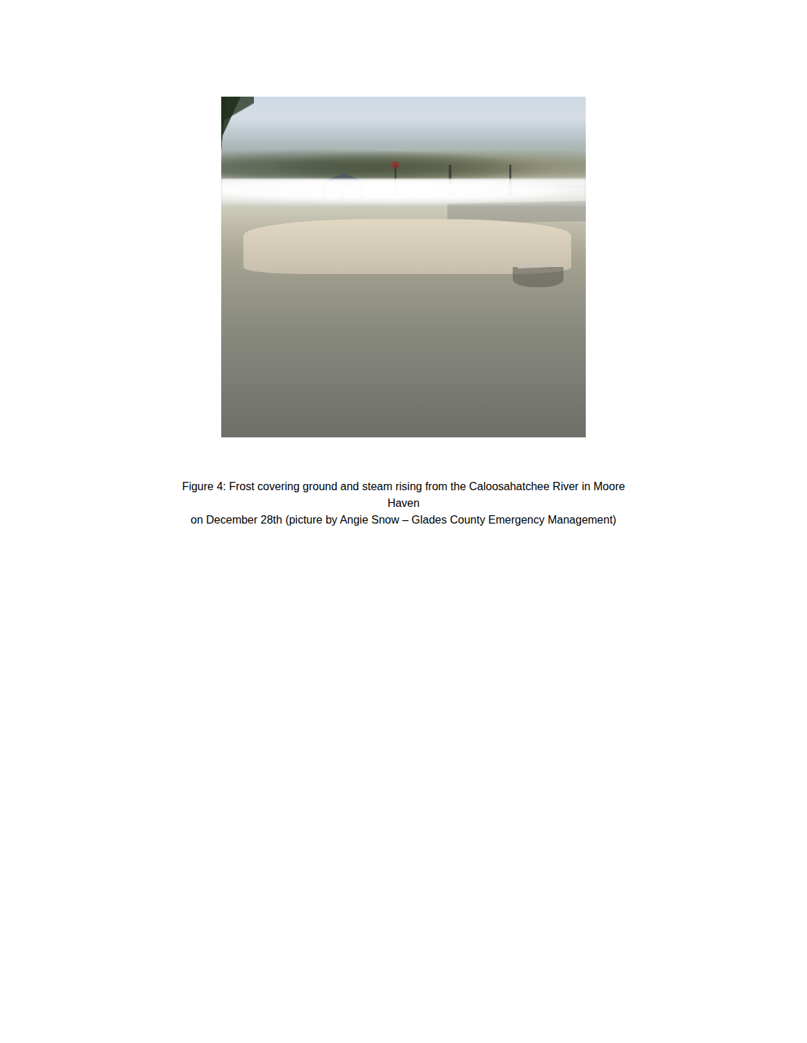Figure 4: Frost covering ground and steam rising from the Caloosahatchee River in Moore Haven on December 28th (picture by Angie Snow – Glades County Emergency Management)